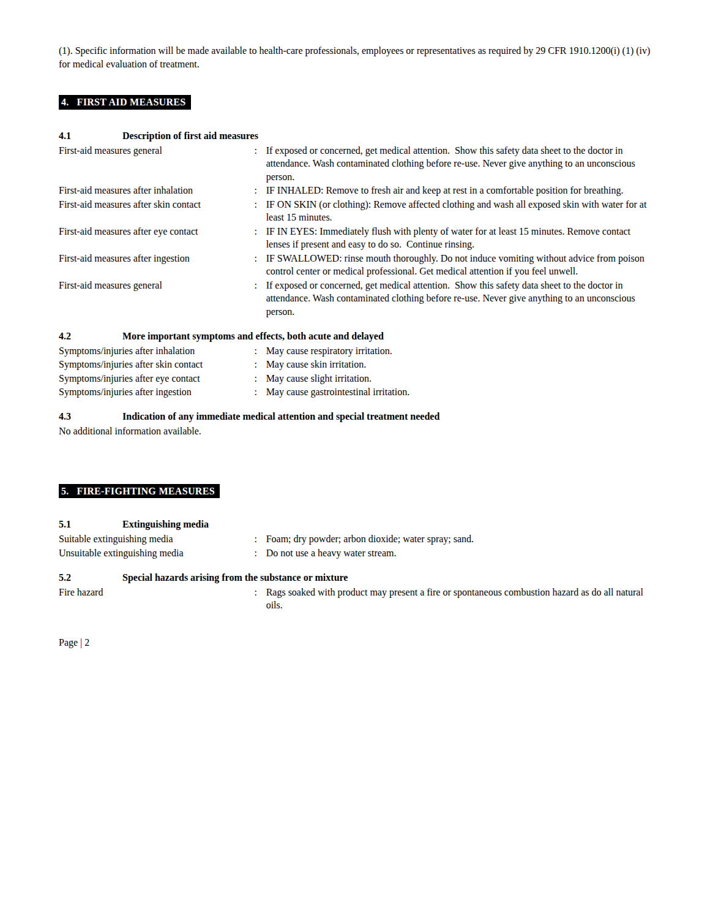(1). Specific information will be made available to health-care professionals, employees or representatives as required by 29 CFR 1910.1200(i) (1) (iv) for medical evaluation of treatment.
4. FIRST AID MEASURES
4.1 Description of first aid measures
| First-aid measures general | : | If exposed or concerned, get medical attention. Show this safety data sheet to the doctor in attendance. Wash contaminated clothing before re-use. Never give anything to an unconscious person. |
| First-aid measures after inhalation | : | IF INHALED: Remove to fresh air and keep at rest in a comfortable position for breathing. |
| First-aid measures after skin contact | : | IF ON SKIN (or clothing): Remove affected clothing and wash all exposed skin with water for at least 15 minutes. |
| First-aid measures after eye contact | : | IF IN EYES: Immediately flush with plenty of water for at least 15 minutes. Remove contact lenses if present and easy to do so. Continue rinsing. |
| First-aid measures after ingestion | : | IF SWALLOWED: rinse mouth thoroughly. Do not induce vomiting without advice from poison control center or medical professional. Get medical attention if you feel unwell. |
| First-aid measures general | : | If exposed or concerned, get medical attention. Show this safety data sheet to the doctor in attendance. Wash contaminated clothing before re-use. Never give anything to an unconscious person. |
4.2 More important symptoms and effects, both acute and delayed
| Symptoms/injuries after inhalation | : | May cause respiratory irritation. |
| Symptoms/injuries after skin contact | : | May cause skin irritation. |
| Symptoms/injuries after eye contact | : | May cause slight irritation. |
| Symptoms/injuries after ingestion | : | May cause gastrointestinal irritation. |
4.3 Indication of any immediate medical attention and special treatment needed
No additional information available.
5. FIRE-FIGHTING MEASURES
5.1 Extinguishing media
| Suitable extinguishing media | : | Foam; dry powder; arbon dioxide; water spray; sand. |
| Unsuitable extinguishing media | : | Do not use a heavy water stream. |
5.2 Special hazards arising from the substance or mixture
| Fire hazard | : | Rags soaked with product may present a fire or spontaneous combustion hazard as do all natural oils. |
Page | 2